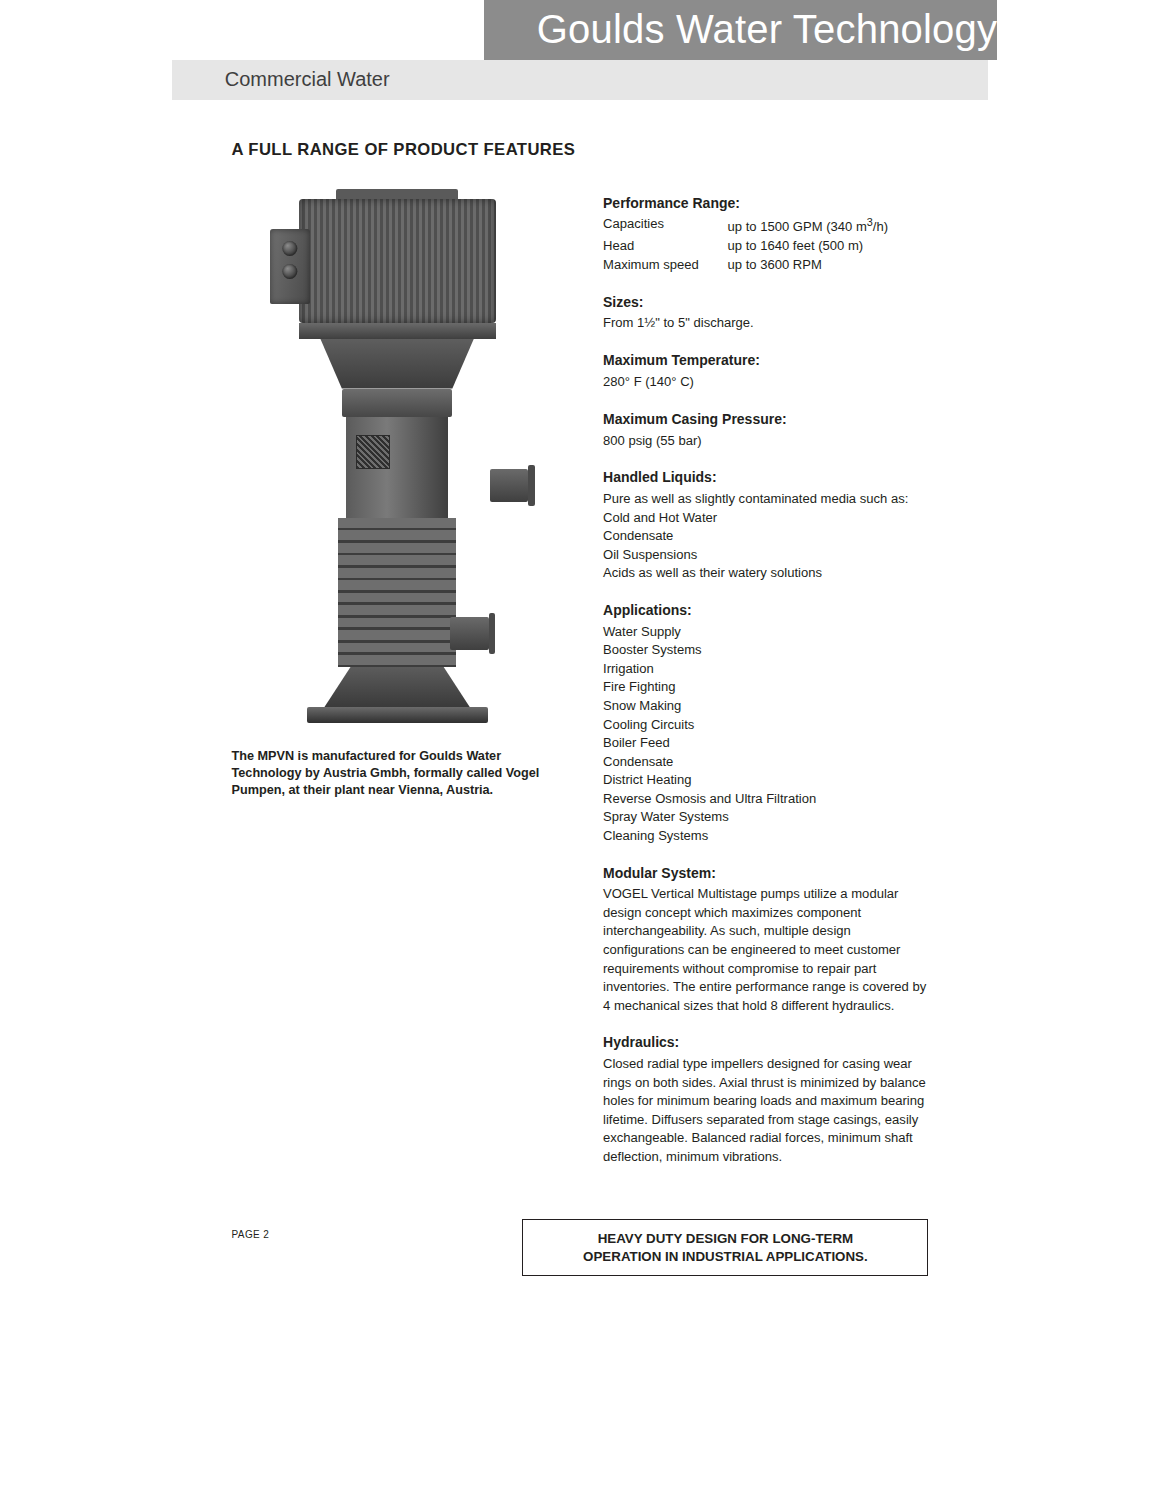Goulds Water Technology
Commercial Water
A FULL RANGE OF PRODUCT FEATURES
The MPVN is manufactured for Goulds Water Technology by Austria Gmbh, formally called Vogel Pumpen, at their plant near Vienna, Austria.
Performance Range:
| Capacities | up to 1500 GPM (340 m 3 /h) |
| Head | up to 1640 feet (500 m) |
| Maximum speed | up to 3600 RPM |
Sizes:
From 1½" to 5" discharge.
Maximum Temperature:
280° F (140° C)
Maximum Casing Pressure:
800 psig (55 bar)
Handled Liquids:
Pure as well as slightly contaminated media such as:
Cold and Hot Water
Condensate
Oil Suspensions
Acids as well as their watery solutions
Applications:
Water Supply
Booster Systems
Irrigation
Fire Fighting
Snow Making
Cooling Circuits
Boiler Feed
Condensate
District Heating
Reverse Osmosis and Ultra Filtration
Spray Water Systems
Cleaning Systems
Modular System:
VOGEL Vertical Multistage pumps utilize a modular design concept which maximizes component interchangeability. As such, multiple design configurations can be engineered to meet customer requirements without compromise to repair part inventories. The entire performance range is covered by 4 mechanical sizes that hold 8 different hydraulics.
Hydraulics:
Closed radial type impellers designed for casing wear rings on both sides. Axial thrust is minimized by balance holes for minimum bearing loads and maximum bearing lifetime. Diffusers separated from stage casings, easily exchangeable. Balanced radial forces, minimum shaft deflection, minimum vibrations.
HEAVY DUTY DESIGN FOR LONG-TERM
OPERATION IN INDUSTRIAL APPLICATIONS.
PAGE 2